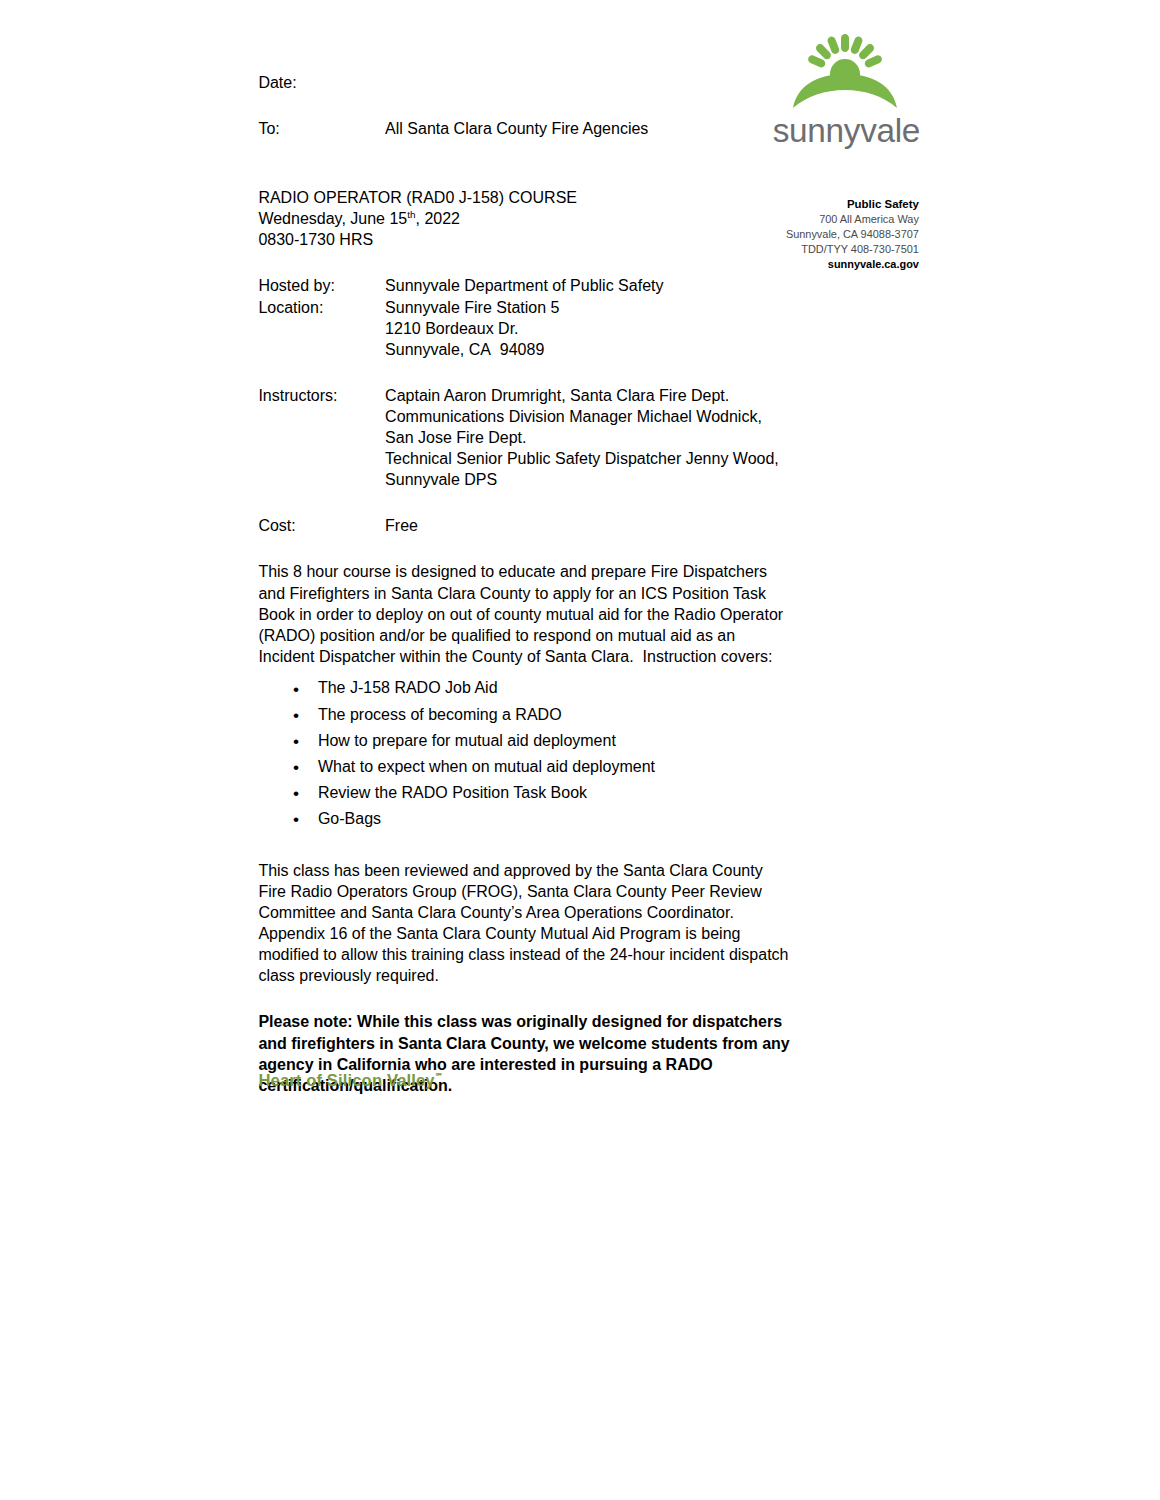sunnyvale
Public Safety
700 All America Way
Sunnyvale, CA 94088-3707
TDD/TYY 408-730-7501
sunnyvale.ca.gov
Date:
| To: | All Santa Clara County Fire Agencies |
RADIO OPERATOR (RAD0 J-158) COURSE
Wednesday, June 15th, 2022
0830-1730 HRS
| Hosted by: | Sunnyvale Department of Public Safety |
| Location: | Sunnyvale Fire Station 5 |
| | 1210 Bordeaux Dr. |
| | Sunnyvale, CA 94089 |
| Instructors: | Captain Aaron Drumright, Santa Clara Fire Dept. |
| | Communications Division Manager Michael Wodnick, San Jose Fire Dept. |
| | Technical Senior Public Safety Dispatcher Jenny Wood, Sunnyvale DPS |
| Cost: | Free |
This 8 hour course is designed to educate and prepare Fire Dispatchers and Firefighters in Santa Clara County to apply for an ICS Position Task Book in order to deploy on out of county mutual aid for the Radio Operator (RADO) position and/or be qualified to respond on mutual aid as an Incident Dispatcher within the County of Santa Clara. Instruction covers:
The J-158 RADO Job Aid
The process of becoming a RADO
How to prepare for mutual aid deployment
What to expect when on mutual aid deployment
Review the RADO Position Task Book
Go-Bags
This class has been reviewed and approved by the Santa Clara County Fire Radio Operators Group (FROG), Santa Clara County Peer Review Committee and Santa Clara County’s Area Operations Coordinator. Appendix 16 of the Santa Clara County Mutual Aid Program is being modified to allow this training class instead of the 24-hour incident dispatch class previously required.
Please note: While this class was originally designed for dispatchers and firefighters in Santa Clara County, we welcome students from any agency in California who are interested in pursuing a RADO certification/qualification.
Heart of Silicon Valley℠